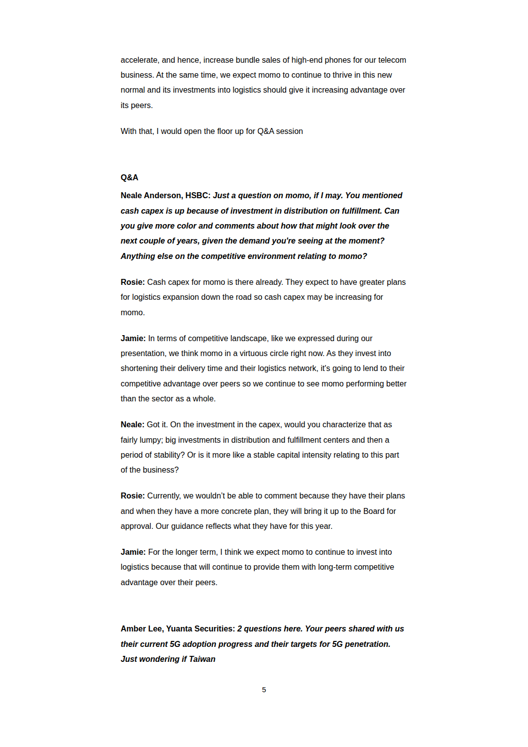accelerate, and hence, increase bundle sales of high-end phones for our telecom business. At the same time, we expect momo to continue to thrive in this new normal and its investments into logistics should give it increasing advantage over its peers.
With that, I would open the floor up for Q&A session
Q&A
Neale Anderson, HSBC: Just a question on momo, if I may. You mentioned cash capex is up because of investment in distribution on fulfillment. Can you give more color and comments about how that might look over the next couple of years, given the demand you're seeing at the moment? Anything else on the competitive environment relating to momo?
Rosie: Cash capex for momo is there already. They expect to have greater plans for logistics expansion down the road so cash capex may be increasing for momo.
Jamie: In terms of competitive landscape, like we expressed during our presentation, we think momo in a virtuous circle right now. As they invest into shortening their delivery time and their logistics network, it's going to lend to their competitive advantage over peers so we continue to see momo performing better than the sector as a whole.
Neale: Got it. On the investment in the capex, would you characterize that as fairly lumpy; big investments in distribution and fulfillment centers and then a period of stability? Or is it more like a stable capital intensity relating to this part of the business?
Rosie: Currently, we wouldn’t be able to comment because they have their plans and when they have a more concrete plan, they will bring it up to the Board for approval. Our guidance reflects what they have for this year.
Jamie: For the longer term, I think we expect momo to continue to invest into logistics because that will continue to provide them with long-term competitive advantage over their peers.
Amber Lee, Yuanta Securities: 2 questions here. Your peers shared with us their current 5G adoption progress and their targets for 5G penetration. Just wondering if Taiwan
5